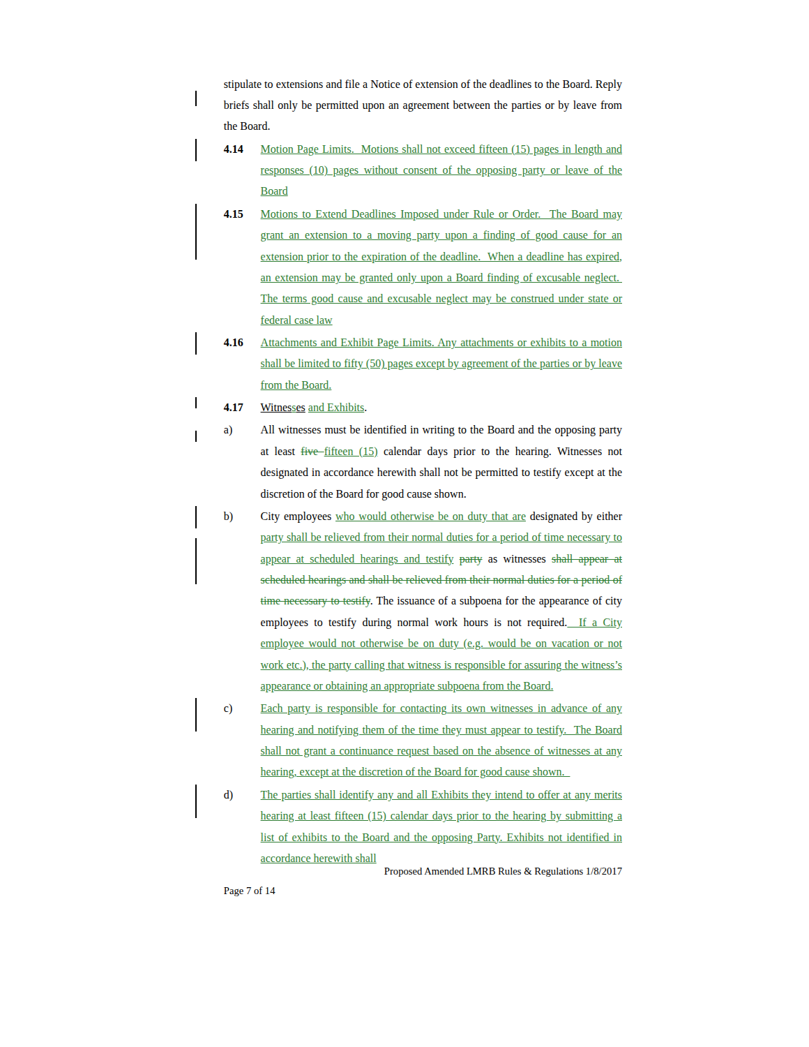stipulate to extensions and file a Notice of extension of the deadlines to the Board. Reply briefs shall only be permitted upon an agreement between the parties or by leave from the Board.
4.14 Motion Page Limits. Motions shall not exceed fifteen (15) pages in length and responses (10) pages without consent of the opposing party or leave of the Board
4.15 Motions to Extend Deadlines Imposed under Rule or Order. The Board may grant an extension to a moving party upon a finding of good cause for an extension prior to the expiration of the deadline. When a deadline has expired, an extension may be granted only upon a Board finding of excusable neglect. The terms good cause and excusable neglect may be construed under state or federal case law
4.16 Attachments and Exhibit Page Limits. Any attachments or exhibits to a motion shall be limited to fifty (50) pages except by agreement of the parties or by leave from the Board.
4.17 Witnes ses and Exhibits.
a) All witnesses must be identified in writing to the Board and the opposing party at least five fifteen (15) calendar days prior to the hearing. Witnesses not designated in accordance herewith shall not be permitted to testify except at the discretion of the Board for good cause shown.
b) City employees who would otherwise be on duty that are designated by either party shall be relieved from their normal duties for a period of time necessary to appear at scheduled hearings and testify party as witnesses shall appear at scheduled hearings and shall be relieved from their normal duties for a period of time necessary to testify. The issuance of a subpoena for the appearance of city employees to testify during normal work hours is not required. If a City employee would not otherwise be on duty (e.g. would be on vacation or not work etc.), the party calling that witness is responsible for assuring the witness’s appearance or obtaining an appropriate subpoena from the Board.
c) Each party is responsible for contacting its own witnesses in advance of any hearing and notifying them of the time they must appear to testify. The Board shall not grant a continuance request based on the absence of witnesses at any hearing, except at the discretion of the Board for good cause shown.
d) The parties shall identify any and all Exhibits they intend to offer at any merits hearing at least fifteen (15) calendar days prior to the hearing by submitting a list of exhibits to the Board and the opposing Party. Exhibits not identified in accordance herewith shall
Proposed Amended LMRB Rules & Regulations 1/8/2017 Page 7 of 14